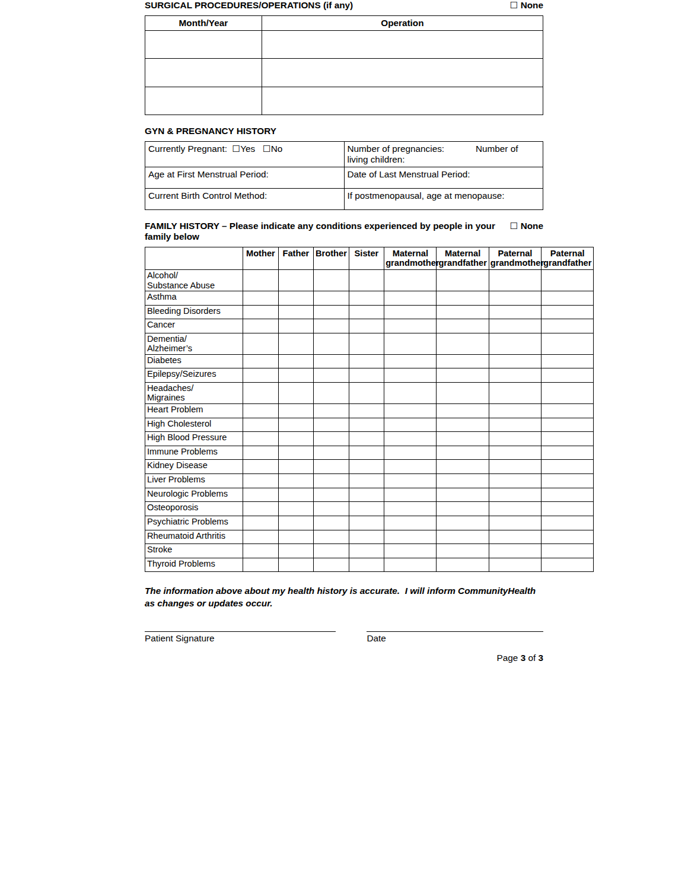SURGICAL PROCEDURES/OPERATIONS (if any)
☐ None
| Month/Year | Operation |
| --- | --- |
GYN & PREGNANCY HISTORY
| Currently Pregnant: ☐ Yes ☐ No | Number of pregnancies: Number of living children: |
| Age at First Menstrual Period: | Date of Last Menstrual Period: |
| Current Birth Control Method: | If postmenopausal, age at menopause: |
FAMILY HISTORY – Please indicate any conditions experienced by people in your family below
☐ None
| | Mother | Father | Brother | Sister | Maternal grandmother | Maternal grandfather | Paternal grandmother | Paternal grandfather |
| --- | --- | --- | --- | --- | --- | --- | --- | --- |
| Alcohol/ Substance Abuse | | | | | | | | |
| Asthma | | | | | | | | |
| Bleeding Disorders | | | | | | | | |
| Cancer | | | | | | | | |
| Dementia/ Alzheimer’s | | | | | | | | |
| Diabetes | | | | | | | | |
| Epilepsy/Seizures | | | | | | | | |
| Headaches/ Migraines | | | | | | | | |
| Heart Problem | | | | | | | | |
| High Cholesterol | | | | | | | | |
| High Blood Pressure | | | | | | | | |
| Immune Problems | | | | | | | | |
| Kidney Disease | | | | | | | | |
| Liver Problems | | | | | | | | |
| Neurologic Problems | | | | | | | | |
| Osteoporosis | | | | | | | | |
| Psychiatric Problems | | | | | | | | |
| Rheumatoid Arthritis | | | | | | | | |
| Stroke | | | | | | | | |
| Thyroid Problems | | | | | | | | |
The information above about my health history is accurate. I will inform CommunityHealth as changes or updates occur.
Patient Signature
Date
Page 3 of 3